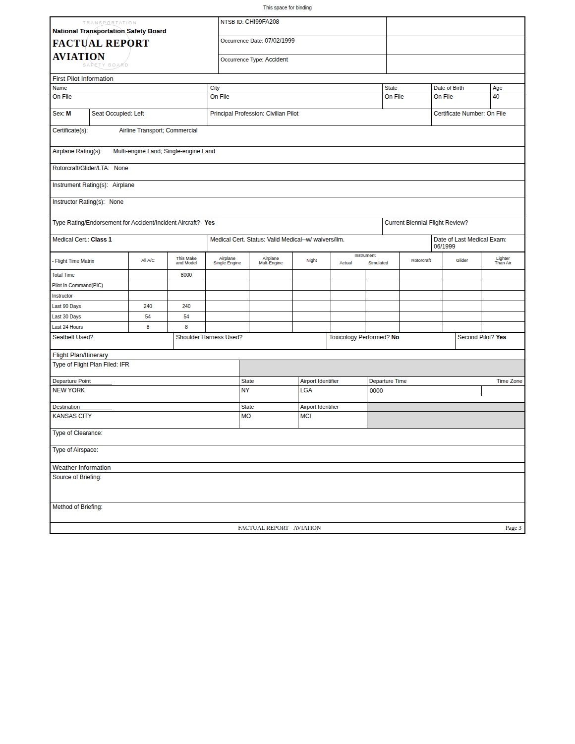This space for binding
| / TRANSPORTATION SAFETY BOARD National Transportation Safety Board FACTUAL REPORT AVIATION / NTSB ID: CHI99FA208 / / / Occurrence Date: 07/02/1999 / / / Occurrence Type: Accident / / / First Pilot Information / / Name / City / State / Date of Birth / Age / / On File / On File / On File / On File / 40 / / Sex: M / Seat Occupied: Left / Principal Profession: Civilian Pilot / Certificate Number: On File / / Certificate(s): Airline Transport; Commercial / / Airplane Rating(s): Multi-engine Land; Single-engine Land / / Rotorcraft/Glider/LTA: None / / Instrument Rating(s): Airplane / / Instructor Rating(s): None / / Type Rating/Endorsement for Accident/Incident Aircraft? Yes / Current Biennial Flight Review? / / Medical Cert.: Class 1 / Medical Cert. Status: Valid Medical--w/ waivers/lim. / Date of Last Medical Exam: 06/1999 / / - Flight Time Matrix / All A/C / This Make and Model / Airplane Single Engine / Airplane Mult-Engine / Night / Instrument / Actual / Simulated / / Rotorcraft / Glider / Lighter Than Air / / Total Time / / 8000 / / / / / / / / / Pilot In Command(PIC) / / / / / / / / / / / Instructor / / / / / / / / / / / Last 90 Days / 240 / 240 / / / / / / / / / Last 30 Days / 54 / 54 / / / / / / / / / Last 24 Hours / 8 / 8 / / / / / / / / / Seatbelt Used? / Shoulder Harness Used? / Toxicology Performed? No / Second Pilot? Yes / / Flight Plan/Itinerary / / Type of Flight Plan Filed: IFR / / / Departure Point / State / Airport Identifier / / Departure Time / Time Zone / / / NEW YORK / NY / LGA / / 0000 / / / / Destination / State / Airport Identifier / / / KANSAS CITY / MO / MCI / / / Type of Clearance: / / Type of Airspace: / / Weather Information / / Source of Briefing: / / Method of Briefing: / Page 3 FACTUAL REPORT - AVIATION |